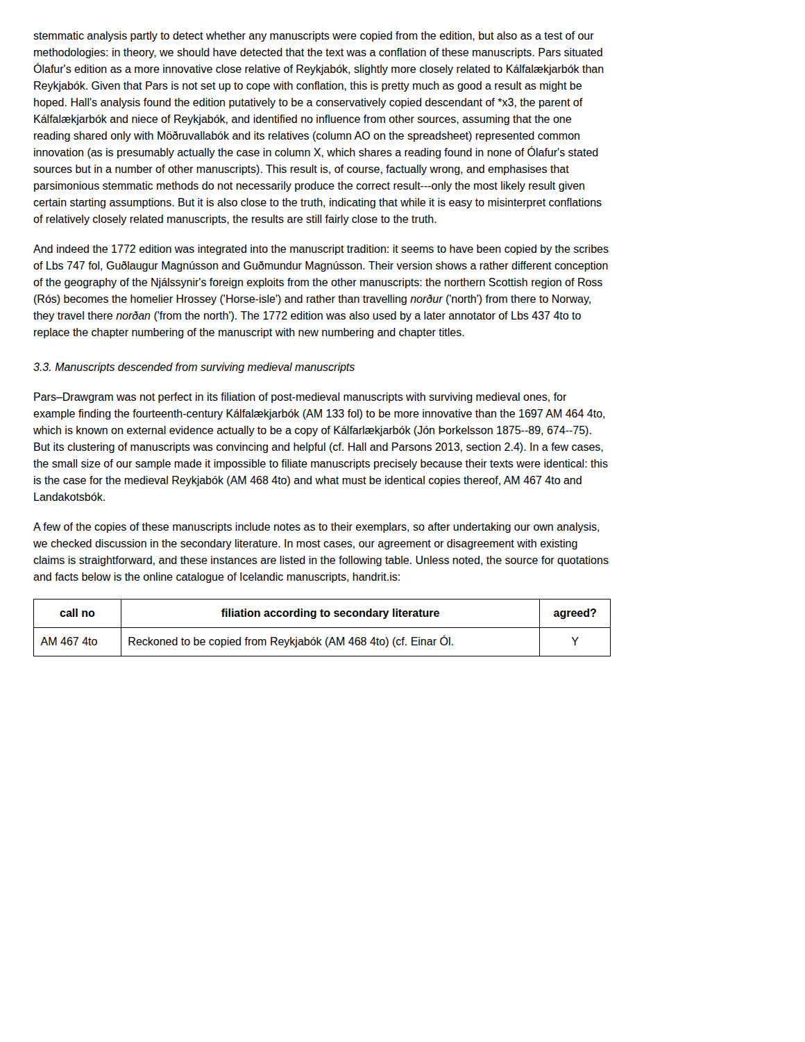stemmatic analysis partly to detect whether any manuscripts were copied from the edition, but also as a test of our methodologies: in theory, we should have detected that the text was a conflation of these manuscripts. Pars situated Ólafur's edition as a more innovative close relative of Reykjabók, slightly more closely related to Kálfalækjarbók than Reykjabók. Given that Pars is not set up to cope with conflation, this is pretty much as good a result as might be hoped. Hall's analysis found the edition putatively to be a conservatively copied descendant of *x3, the parent of Kálfalækjarbók and niece of Reykjabók, and identified no influence from other sources, assuming that the one reading shared only with Möðruvallabók and its relatives (column AO on the spreadsheet) represented common innovation (as is presumably actually the case in column X, which shares a reading found in none of Ólafur's stated sources but in a number of other manuscripts). This result is, of course, factually wrong, and emphasises that parsimonious stemmatic methods do not necessarily produce the correct result---only the most likely result given certain starting assumptions. But it is also close to the truth, indicating that while it is easy to misinterpret conflations of relatively closely related manuscripts, the results are still fairly close to the truth.
And indeed the 1772 edition was integrated into the manuscript tradition: it seems to have been copied by the scribes of Lbs 747 fol, Guðlaugur Magnússon and Guðmundur Magnússon. Their version shows a rather different conception of the geography of the Njálssynir's foreign exploits from the other manuscripts: the northern Scottish region of Ross (Rós) becomes the homelier Hrossey ('Horse-isle') and rather than travelling norður ('north') from there to Norway, they travel there norðan ('from the north'). The 1772 edition was also used by a later annotator of Lbs 437 4to to replace the chapter numbering of the manuscript with new numbering and chapter titles.
3.3. Manuscripts descended from surviving medieval manuscripts
Pars–Drawgram was not perfect in its filiation of post-medieval manuscripts with surviving medieval ones, for example finding the fourteenth-century Kálfalækjarbók (AM 133 fol) to be more innovative than the 1697 AM 464 4to, which is known on external evidence actually to be a copy of Kálfarlækjarbók (Jón Þorkelsson 1875--89, 674--75). But its clustering of manuscripts was convincing and helpful (cf. Hall and Parsons 2013, section 2.4). In a few cases, the small size of our sample made it impossible to filiate manuscripts precisely because their texts were identical: this is the case for the medieval Reykjabók (AM 468 4to) and what must be identical copies thereof, AM 467 4to and Landakotsbók.
A few of the copies of these manuscripts include notes as to their exemplars, so after undertaking our own analysis, we checked discussion in the secondary literature. In most cases, our agreement or disagreement with existing claims is straightforward, and these instances are listed in the following table. Unless noted, the source for quotations and facts below is the online catalogue of Icelandic manuscripts, handrit.is:
| call no | filiation according to secondary literature | agreed? |
| --- | --- | --- |
| AM 467 4to | Reckoned to be copied from Reykjabók (AM 468 4to) (cf. Einar Ól. | Y |